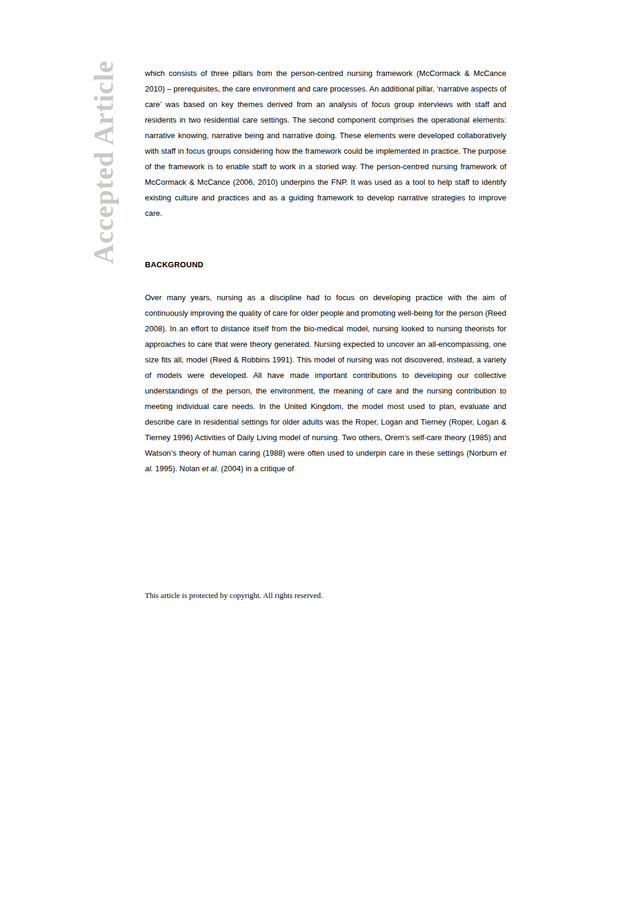Accepted Article
which consists of three pillars from the person-centred nursing framework (McCormack & McCance 2010) – prerequisites, the care environment and care processes. An additional pillar, ‘narrative aspects of care’ was based on key themes derived from an analysis of focus group interviews with staff and residents in two residential care settings. The second component comprises the operational elements: narrative knowing, narrative being and narrative doing. These elements were developed collaboratively with staff in focus groups considering how the framework could be implemented in practice. The purpose of the framework is to enable staff to work in a storied way. The person-centred nursing framework of McCormack & McCance (2006, 2010) underpins the FNP. It was used as a tool to help staff to identify existing culture and practices and as a guiding framework to develop narrative strategies to improve care.
BACKGROUND
Over many years, nursing as a discipline had to focus on developing practice with the aim of continuously improving the quality of care for older people and promoting well-being for the person (Reed 2008). In an effort to distance itself from the bio-medical model, nursing looked to nursing theorists for approaches to care that were theory generated. Nursing expected to uncover an all-encompassing, one size fits all, model (Reed & Robbins 1991). This model of nursing was not discovered, instead, a variety of models were developed. All have made important contributions to developing our collective understandings of the person, the environment, the meaning of care and the nursing contribution to meeting individual care needs. In the United Kingdom, the model most used to plan, evaluate and describe care in residential settings for older adults was the Roper, Logan and Tierney (Roper, Logan & Tierney 1996) Activities of Daily Living model of nursing. Two others, Orem’s self-care theory (1985) and Watson’s theory of human caring (1988) were often used to underpin care in these settings (Norburn et al. 1995). Nolan et al. (2004) in a critique of
This article is protected by copyright. All rights reserved.